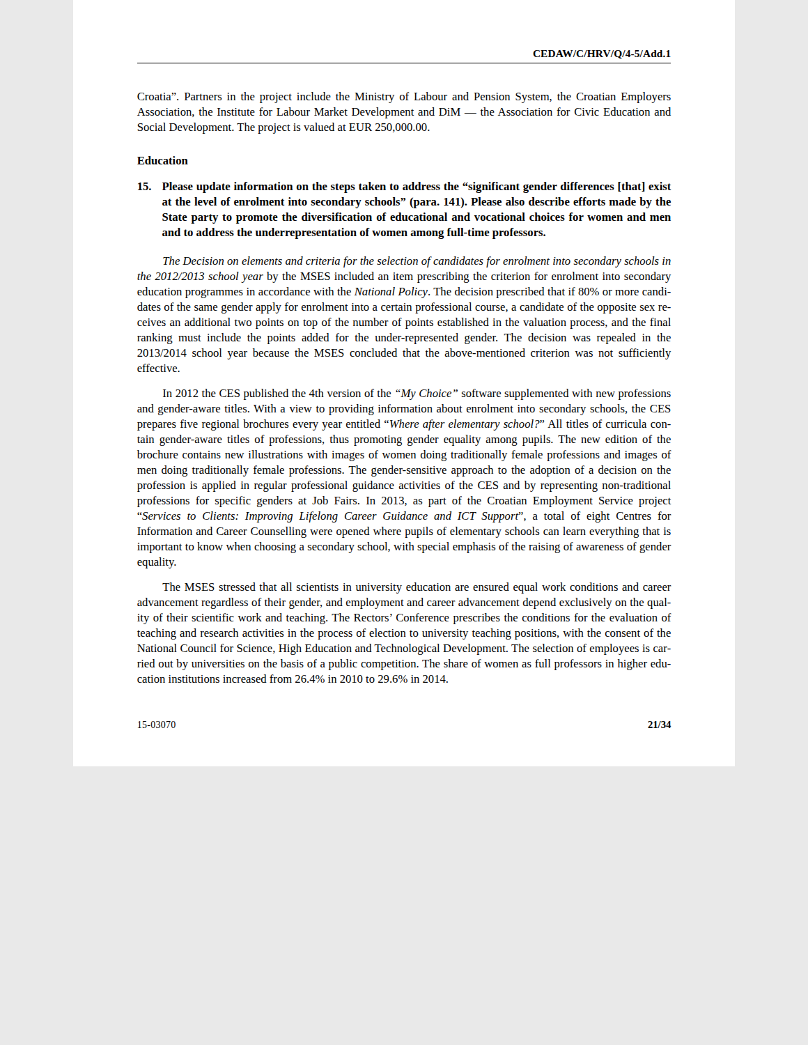CEDAW/C/HRV/Q/4-5/Add.1
Croatia”. Partners in the project include the Ministry of Labour and Pension System, the Croatian Employers Association, the Institute for Labour Market Development and DiM — the Association for Civic Education and Social Development. The project is valued at EUR 250,000.00.
Education
15. Please update information on the steps taken to address the “significant gender differences [that] exist at the level of enrolment into secondary schools” (para. 141). Please also describe efforts made by the State party to promote the diversification of educational and vocational choices for women and men and to address the underrepresentation of women among full-time professors.
The Decision on elements and criteria for the selection of candidates for enrolment into secondary schools in the 2012/2013 school year by the MSES included an item prescribing the criterion for enrolment into secondary education programmes in accordance with the National Policy. The decision prescribed that if 80% or more candidates of the same gender apply for enrolment into a certain professional course, a candidate of the opposite sex receives an additional two points on top of the number of points established in the valuation process, and the final ranking must include the points added for the under-represented gender. The decision was repealed in the 2013/2014 school year because the MSES concluded that the above-mentioned criterion was not sufficiently effective.
In 2012 the CES published the 4th version of the “My Choice” software supplemented with new professions and gender-aware titles. With a view to providing information about enrolment into secondary schools, the CES prepares five regional brochures every year entitled “Where after elementary school?” All titles of curricula contain gender-aware titles of professions, thus promoting gender equality among pupils. The new edition of the brochure contains new illustrations with images of women doing traditionally female professions and images of men doing traditionally female professions. The gender-sensitive approach to the adoption of a decision on the profession is applied in regular professional guidance activities of the CES and by representing non-traditional professions for specific genders at Job Fairs. In 2013, as part of the Croatian Employment Service project “Services to Clients: Improving Lifelong Career Guidance and ICT Support”, a total of eight Centres for Information and Career Counselling were opened where pupils of elementary schools can learn everything that is important to know when choosing a secondary school, with special emphasis of the raising of awareness of gender equality.
The MSES stressed that all scientists in university education are ensured equal work conditions and career advancement regardless of their gender, and employment and career advancement depend exclusively on the quality of their scientific work and teaching. The Rectors’ Conference prescribes the conditions for the evaluation of teaching and research activities in the process of election to university teaching positions, with the consent of the National Council for Science, High Education and Technological Development. The selection of employees is carried out by universities on the basis of a public competition. The share of women as full professors in higher education institutions increased from 26.4% in 2010 to 29.6% in 2014.
15-03070 21/34